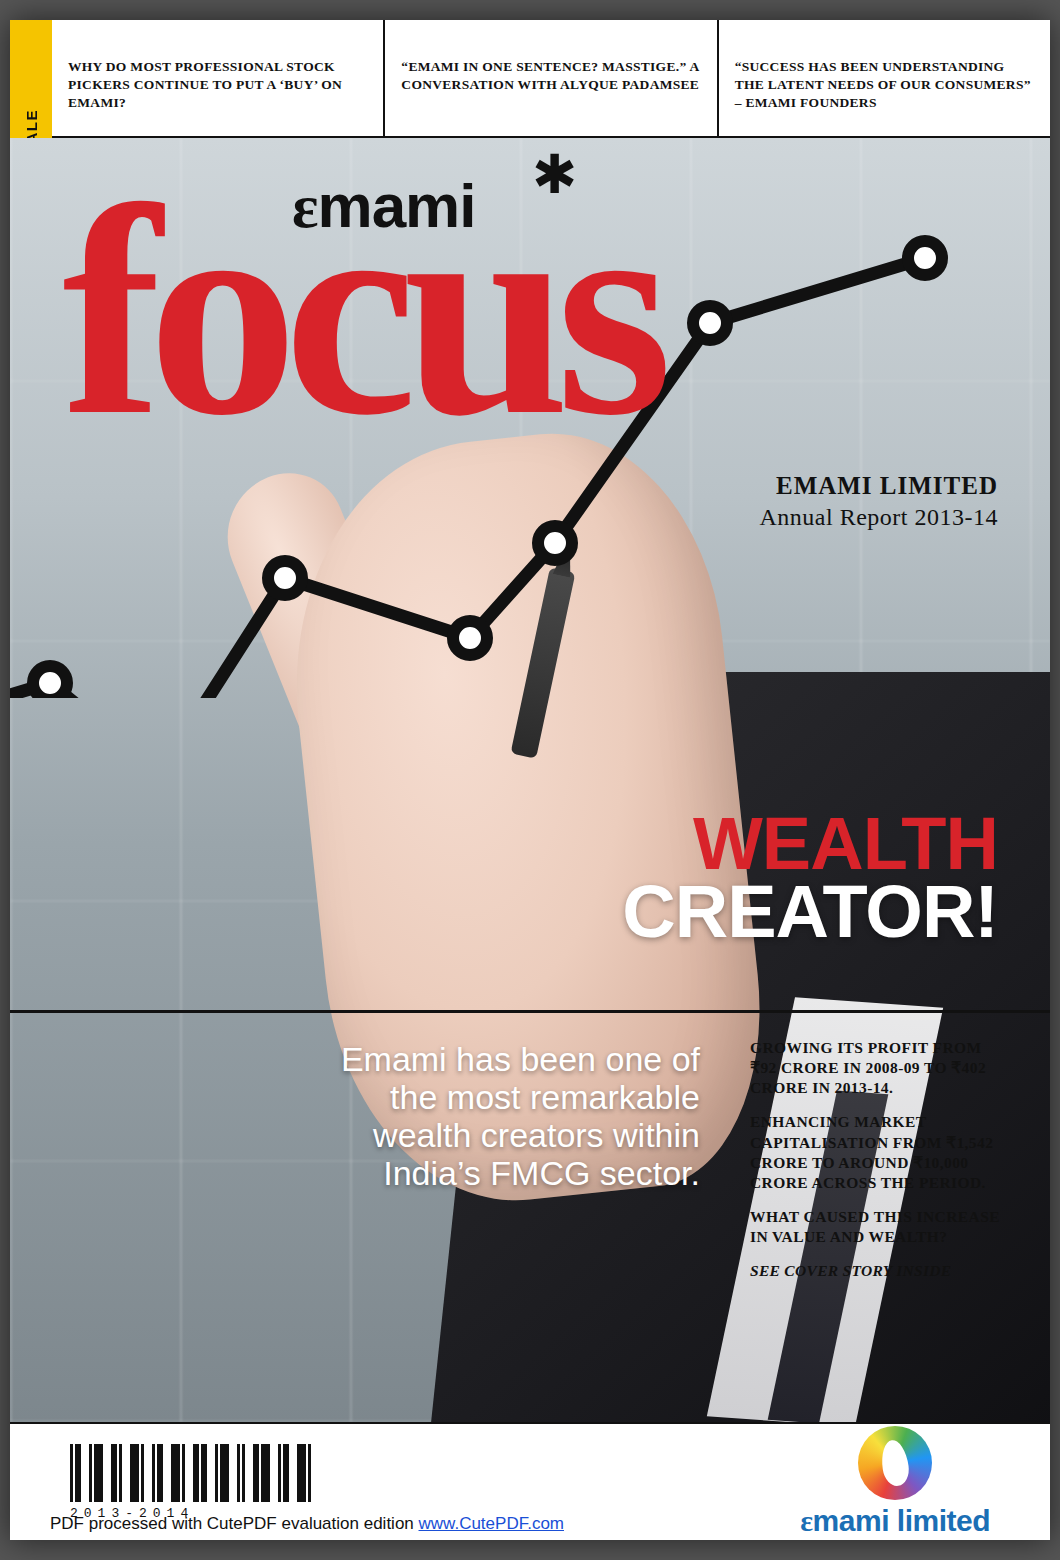SHAREHOLDERS' COPY. NOT FOR SALE
Why do most professional stock pickers continue to put a ‘buy’ on Emami?
“Emami in one sentence? Masstige.” A conversation with Alyque Padamsee
“Success has been understanding the latent needs of our consumers” – Emami founders
εmami
✱
focus
Emami Limited
Annual Report 2013-14
WEALTH CREATOR!
Emami has been one of the most remarkable wealth creators within India’s FMCG sector.
Growing its profit from ₹92 crore in 2008-09 to ₹402 crore in 2013-14.
Enhancing market capitalisation from ₹1,542 crore to around ₹10,000 crore across the period.
What caused this increase in value and wealth?
See cover story inside
2013-2014
εmami limited
PDF processed with CutePDF evaluation edition www.CutePDF.com